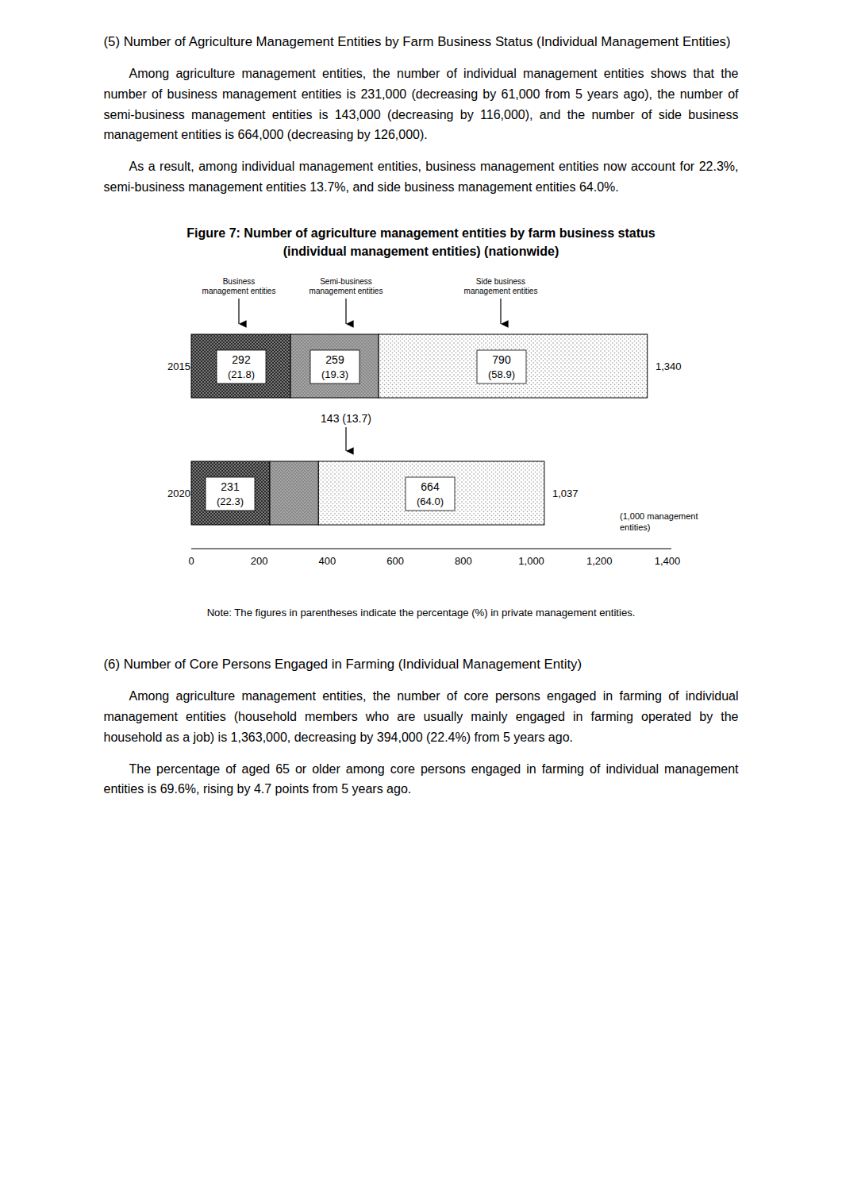(5) Number of Agriculture Management Entities by Farm Business Status (Individual Management Entities)
Among agriculture management entities, the number of individual management entities shows that the number of business management entities is 231,000 (decreasing by 61,000 from 5 years ago), the number of semi-business management entities is 143,000 (decreasing by 116,000), and the number of side business management entities is 664,000 (decreasing by 126,000).
As a result, among individual management entities, business management entities now account for 22.3%, semi-business management entities 13.7%, and side business management entities 64.0%.
Figure 7: Number of agriculture management entities by farm business status
(individual management entities) (nationwide)
Business management entities Semi-business management entities Side business management entities 2015 292 (21.8) 259 (19.3) 790 (58.9) 1,340 143 (13.7) 2020 231 (22.3) 664 (64.0) 1,037 (1,000 management entities) 0 200 400 600 800 1,000 1,200 1,400
Note: The figures in parentheses indicate the percentage (%) in private management entities.
(6) Number of Core Persons Engaged in Farming (Individual Management Entity)
Among agriculture management entities, the number of core persons engaged in farming of individual management entities (household members who are usually mainly engaged in farming operated by the household as a job) is 1,363,000, decreasing by 394,000 (22.4%) from 5 years ago.
The percentage of aged 65 or older among core persons engaged in farming of individual management entities is 69.6%, rising by 4.7 points from 5 years ago.